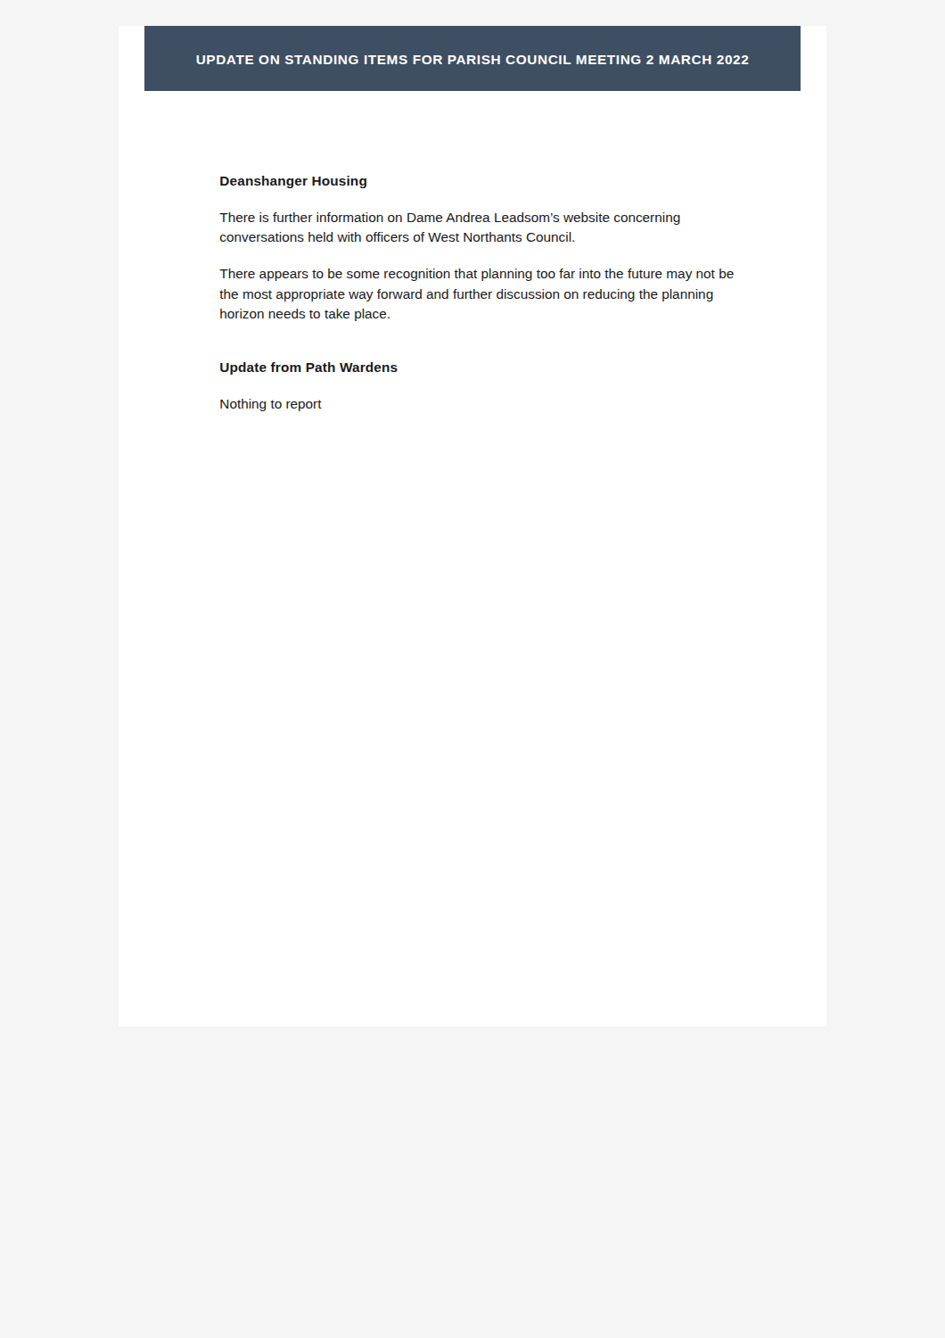UPDATE ON STANDING ITEMS FOR PARISH COUNCIL MEETING 2 MARCH 2022
Deanshanger Housing
There is further information on Dame Andrea Leadsom’s website concerning conversations held with officers of West Northants Council.
There appears to be some recognition that planning too far into the future may not be the most appropriate way forward and further discussion on reducing the planning horizon needs to take place.
Update from Path Wardens
Nothing to report